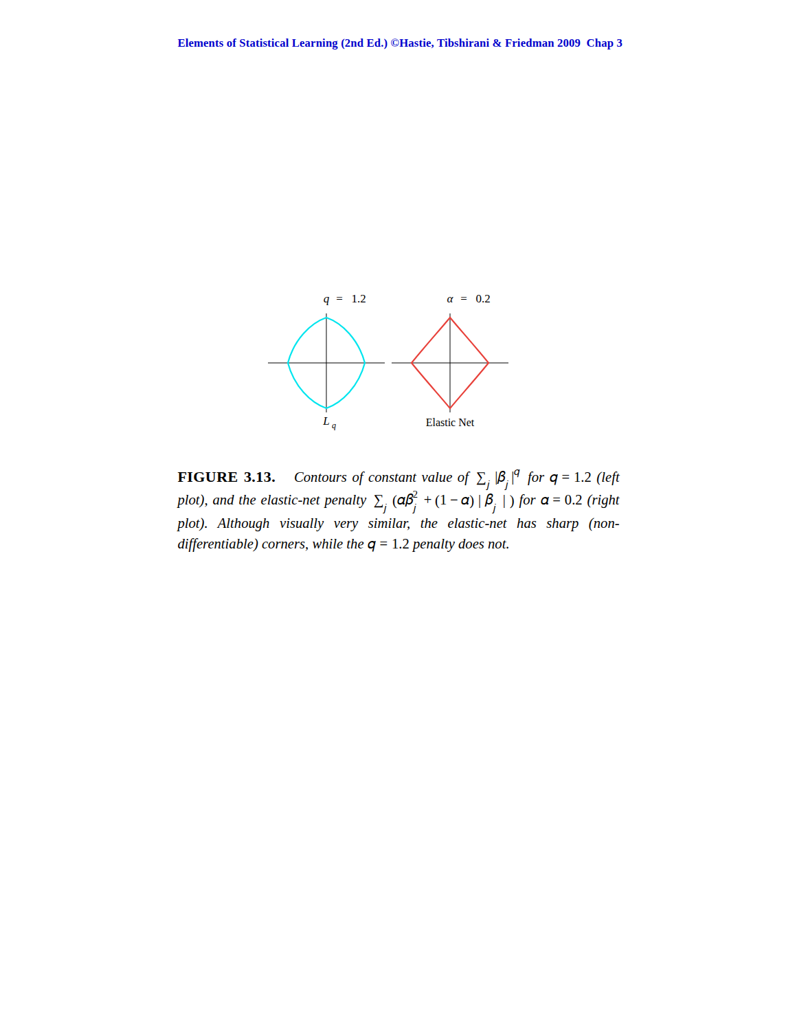Elements of Statistical Learning (2nd Ed.) ©Hastie, Tibshirani & Friedman 2009 Chap 3
q = 1.2 L q α = 0.2 Elastic Net
FIGURE 3.13. Contours of constant value of ∑j |βj| q for q=1.2 (left plot), and the elastic-net penalty ∑j ( αβj2 + (1−α) |βj| ) for α=0.2 (right plot). Although visually very similar, the elastic-net has sharp (non-differentiable) corners, while the q=1.2 penalty does not.